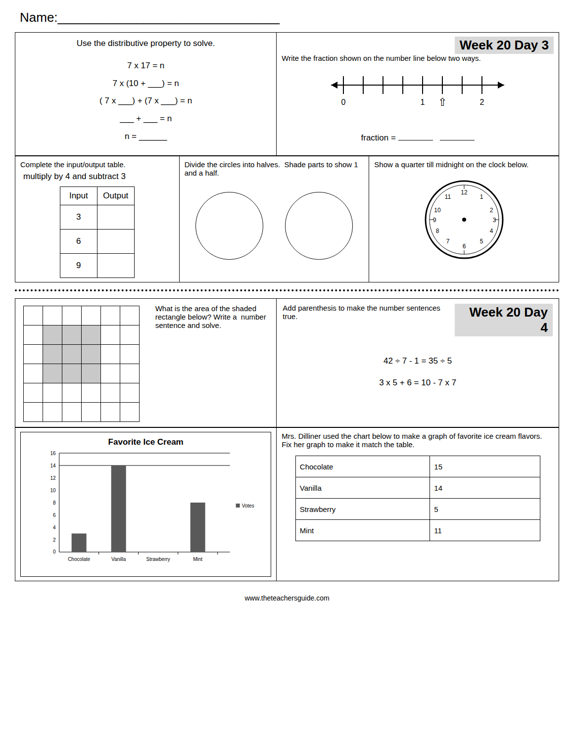Name:_______________________________
| Use the distributive property to solve. 7 x 17 = n 7 x (10 + ___) = n ( 7 x ___) + (7 x ___) = n ___ + ___ = n n = ______ | Week 20 Day 3 Write the fraction shown on the number line below two ways. 0 1 2 ⇧ fraction = |
| Complete the input/output table. multiply by 4 and subtract 3 / Input / Output / / --- / --- / / 3 / / / 6 / / / 9 / / | Divide the circles into halves. Shade parts to show 1 and a half. | Show a quarter till midnight on the clock below. 12 1 2 3 4 5 6 7 8 9 10 11 |
| / / What is the area of the shaded rectangle below? Write a number sentence and solve. / | / Add parenthesis to make the number sentences true. / Week 20 Day 4 / 42 ÷ 7 - 1 = 35 ÷ 5 3 x 5 + 6 = 10 - 7 x 7 |
| Favorite Ice Cream 16 14 12 10 8 6 4 2 0 Chocolate Vanilla Strawberry Mint Votes | Mrs. Dilliner used the chart below to make a graph of favorite ice cream flavors. Fix her graph to make it match the table. / Chocolate / 15 / / Vanilla / 14 / / Strawberry / 5 / / Mint / 11 / |
www.theteachersguide.com